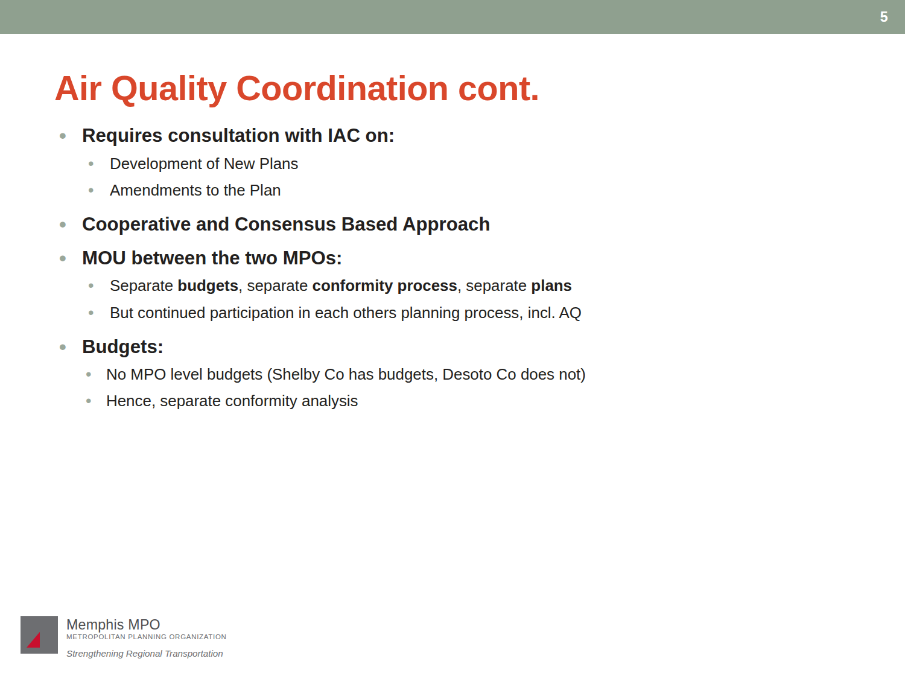5
Air Quality Coordination cont.
Requires consultation with IAC on:
Development of New Plans
Amendments to the Plan
Cooperative and Consensus Based Approach
MOU between the two MPOs:
Separate budgets, separate conformity process, separate plans
But continued participation in each others planning process, incl. AQ
Budgets:
No MPO level budgets (Shelby Co has budgets, Desoto Co does not)
Hence, separate conformity analysis
Memphis MPO
METROPOLITAN PLANNING ORGANIZATION
Strengthening Regional Transportation